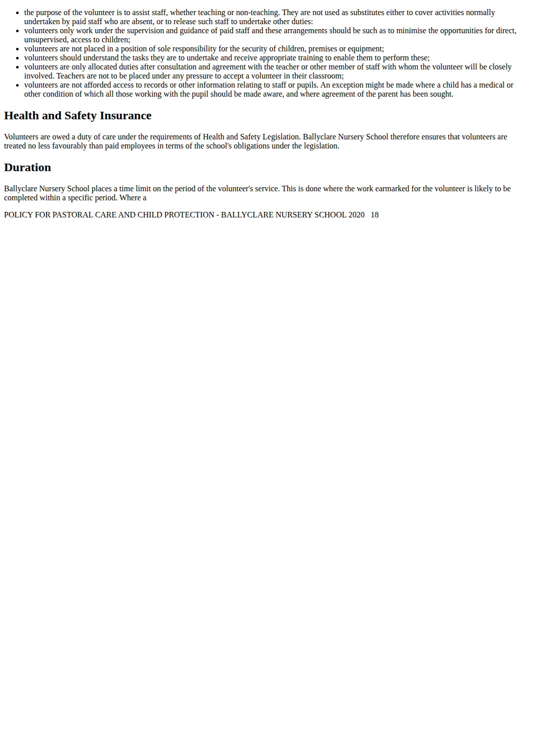the purpose of the volunteer is to assist staff, whether teaching or non-teaching. They are not used as substitutes either to cover activities normally undertaken by paid staff who are absent, or to release such staff to undertake other duties:
volunteers only work under the supervision and guidance of paid staff and these arrangements should be such as to minimise the opportunities for direct, unsupervised, access to children;
volunteers are not placed in a position of sole responsibility for the security of children, premises or equipment;
volunteers should understand the tasks they are to undertake and receive appropriate training to enable them to perform these;
volunteers are only allocated duties after consultation and agreement with the teacher or other member of staff with whom the volunteer will be closely involved. Teachers are not to be placed under any pressure to accept a volunteer in their classroom;
volunteers are not afforded access to records or other information relating to staff or pupils. An exception might be made where a child has a medical or other condition of which all those working with the pupil should be made aware, and where agreement of the parent has been sought.
Health and Safety Insurance
Volunteers are owed a duty of care under the requirements of Health and Safety Legislation. Ballyclare Nursery School therefore ensures that volunteers are treated no less favourably than paid employees in terms of the school's obligations under the legislation.
Duration
Ballyclare Nursery School places a time limit on the period of the volunteer's service. This is done where the work earmarked for the volunteer is likely to be completed within a specific period. Where a
POLICY FOR PASTORAL CARE AND CHILD PROTECTION - BALLYCLARE NURSERY SCHOOL 2020 18